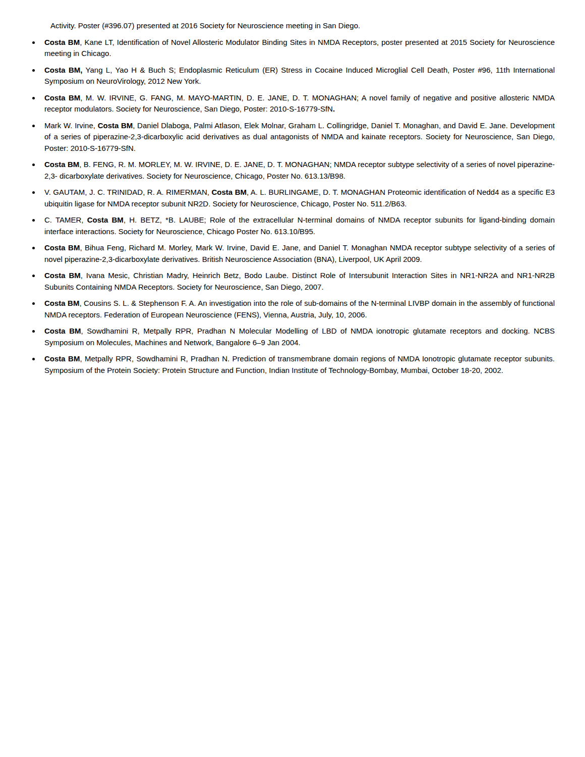Activity. Poster (#396.07) presented at 2016 Society for Neuroscience meeting in San Diego.
Costa BM, Kane LT, Identification of Novel Allosteric Modulator Binding Sites in NMDA Receptors, poster presented at 2015 Society for Neuroscience meeting in Chicago.
Costa BM, Yang L, Yao H & Buch S; Endoplasmic Reticulum (ER) Stress in Cocaine Induced Microglial Cell Death, Poster #96, 11th International Symposium on NeuroVirology, 2012 New York.
Costa BM, M. W. IRVINE, G. FANG, M. MAYO-MARTIN, D. E. JANE, D. T. MONAGHAN; A novel family of negative and positive allosteric NMDA receptor modulators. Society for Neuroscience, San Diego, Poster: 2010-S-16779-SfN.
Mark W. Irvine, Costa BM, Daniel Dlaboga, Palmi Atlason, Elek Molnar, Graham L. Collingridge, Daniel T. Monaghan, and David E. Jane. Development of a series of piperazine-2,3-dicarboxylic acid derivatives as dual antagonists of NMDA and kainate receptors. Society for Neuroscience, San Diego, Poster: 2010-S-16779-SfN.
Costa BM, B. FENG, R. M. MORLEY, M. W. IRVINE, D. E. JANE, D. T. MONAGHAN; NMDA receptor subtype selectivity of a series of novel piperazine-2,3- dicarboxylate derivatives. Society for Neuroscience, Chicago, Poster No. 613.13/B98.
V. GAUTAM, J. C. TRINIDAD, R. A. RIMERMAN, Costa BM, A. L. BURLINGAME, D. T. MONAGHAN Proteomic identification of Nedd4 as a specific E3 ubiquitin ligase for NMDA receptor subunit NR2D. Society for Neuroscience, Chicago, Poster No. 511.2/B63.
C. TAMER, Costa BM, H. BETZ, *B. LAUBE; Role of the extracellular N-terminal domains of NMDA receptor subunits for ligand-binding domain interface interactions. Society for Neuroscience, Chicago Poster No. 613.10/B95.
Costa BM, Bihua Feng, Richard M. Morley, Mark W. Irvine, David E. Jane, and Daniel T. Monaghan NMDA receptor subtype selectivity of a series of novel piperazine-2,3-dicarboxylate derivatives. British Neuroscience Association (BNA), Liverpool, UK April 2009.
Costa BM, Ivana Mesic, Christian Madry, Heinrich Betz, Bodo Laube. Distinct Role of Intersubunit Interaction Sites in NR1-NR2A and NR1-NR2B Subunits Containing NMDA Receptors. Society for Neuroscience, San Diego, 2007.
Costa BM, Cousins S. L. & Stephenson F. A. An investigation into the role of sub-domains of the N-terminal LIVBP domain in the assembly of functional NMDA receptors. Federation of European Neuroscience (FENS), Vienna, Austria, July, 10, 2006.
Costa BM, Sowdhamini R, Metpally RPR, Pradhan N Molecular Modelling of LBD of NMDA ionotropic glutamate receptors and docking. NCBS Symposium on Molecules, Machines and Network, Bangalore 6–9 Jan 2004.
Costa BM, Metpally RPR, Sowdhamini R, Pradhan N. Prediction of transmembrane domain regions of NMDA Ionotropic glutamate receptor subunits. Symposium of the Protein Society: Protein Structure and Function, Indian Institute of Technology-Bombay, Mumbai, October 18-20, 2002.